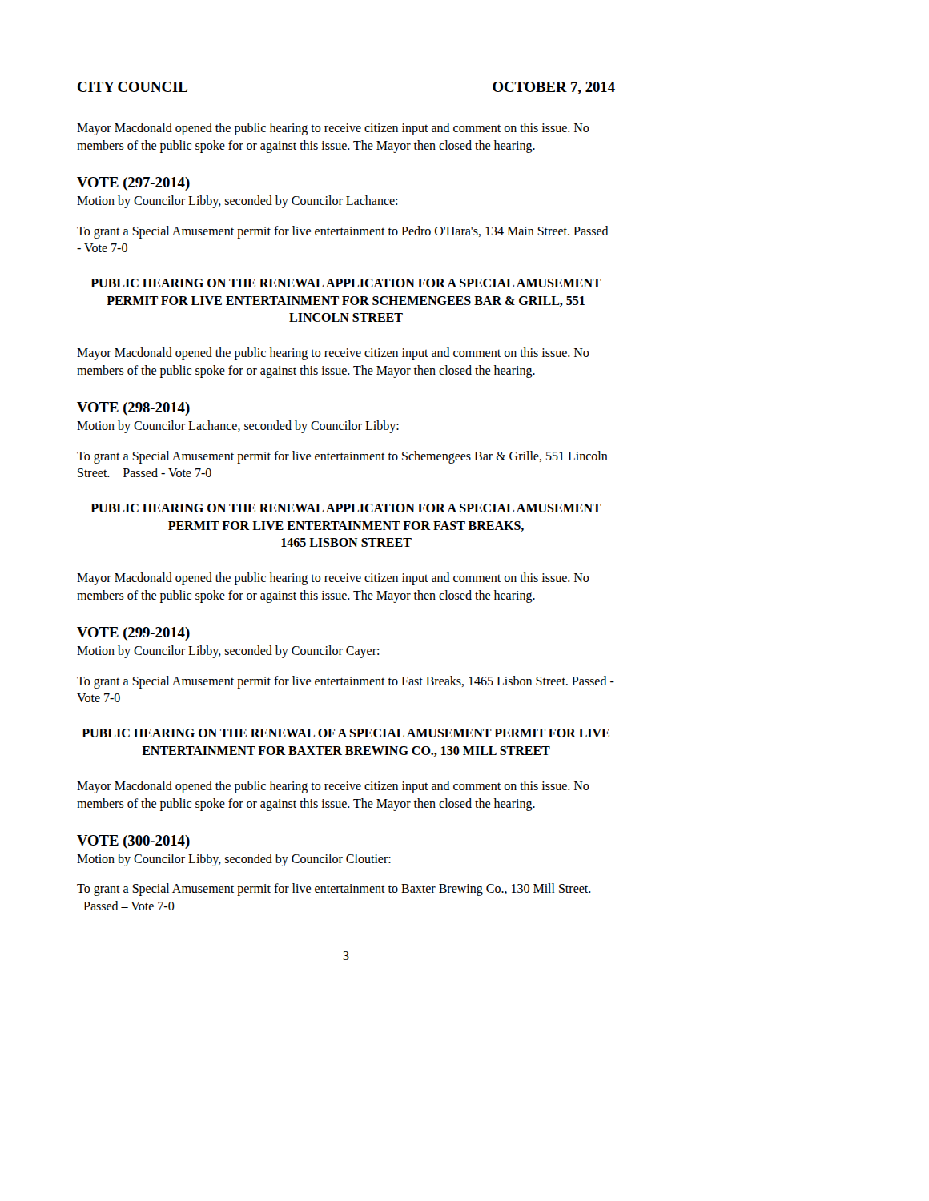CITY COUNCIL OCTOBER 7, 2014
Mayor Macdonald opened the public hearing to receive citizen input and comment on this issue. No members of the public spoke for or against this issue. The Mayor then closed the hearing.
VOTE (297-2014)
Motion by Councilor Libby, seconded by Councilor Lachance:
To grant a Special Amusement permit for live entertainment to Pedro O'Hara's, 134 Main Street. Passed - Vote 7-0
PUBLIC HEARING ON THE RENEWAL APPLICATION FOR A SPECIAL AMUSEMENT PERMIT FOR LIVE ENTERTAINMENT FOR SCHEMENGEES BAR & GRILL, 551 LINCOLN STREET
Mayor Macdonald opened the public hearing to receive citizen input and comment on this issue. No members of the public spoke for or against this issue. The Mayor then closed the hearing.
VOTE (298-2014)
Motion by Councilor Lachance, seconded by Councilor Libby:
To grant a Special Amusement permit for live entertainment to Schemengees Bar & Grille, 551 Lincoln Street. Passed - Vote 7-0
PUBLIC HEARING ON THE RENEWAL APPLICATION FOR A SPECIAL AMUSEMENT PERMIT FOR LIVE ENTERTAINMENT FOR FAST BREAKS,
1465 LISBON STREET
Mayor Macdonald opened the public hearing to receive citizen input and comment on this issue. No members of the public spoke for or against this issue. The Mayor then closed the hearing.
VOTE (299-2014)
Motion by Councilor Libby, seconded by Councilor Cayer:
To grant a Special Amusement permit for live entertainment to Fast Breaks, 1465 Lisbon Street. Passed - Vote 7-0
PUBLIC HEARING ON THE RENEWAL OF A SPECIAL AMUSEMENT PERMIT FOR LIVE ENTERTAINMENT FOR BAXTER BREWING CO., 130 MILL STREET
Mayor Macdonald opened the public hearing to receive citizen input and comment on this issue. No members of the public spoke for or against this issue. The Mayor then closed the hearing.
VOTE (300-2014)
Motion by Councilor Libby, seconded by Councilor Cloutier:
To grant a Special Amusement permit for live entertainment to Baxter Brewing Co., 130 Mill Street. Passed – Vote 7-0
3